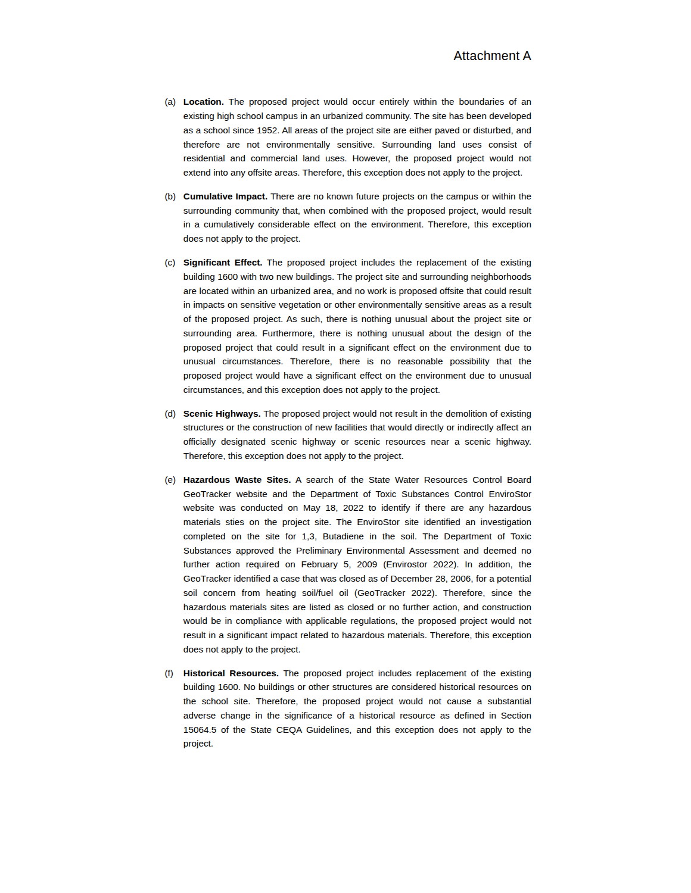Attachment A
(a) Location. The proposed project would occur entirely within the boundaries of an existing high school campus in an urbanized community. The site has been developed as a school since 1952. All areas of the project site are either paved or disturbed, and therefore are not environmentally sensitive. Surrounding land uses consist of residential and commercial land uses. However, the proposed project would not extend into any offsite areas. Therefore, this exception does not apply to the project.
(b) Cumulative Impact. There are no known future projects on the campus or within the surrounding community that, when combined with the proposed project, would result in a cumulatively considerable effect on the environment. Therefore, this exception does not apply to the project.
(c) Significant Effect. The proposed project includes the replacement of the existing building 1600 with two new buildings. The project site and surrounding neighborhoods are located within an urbanized area, and no work is proposed offsite that could result in impacts on sensitive vegetation or other environmentally sensitive areas as a result of the proposed project. As such, there is nothing unusual about the project site or surrounding area. Furthermore, there is nothing unusual about the design of the proposed project that could result in a significant effect on the environment due to unusual circumstances. Therefore, there is no reasonable possibility that the proposed project would have a significant effect on the environment due to unusual circumstances, and this exception does not apply to the project.
(d) Scenic Highways. The proposed project would not result in the demolition of existing structures or the construction of new facilities that would directly or indirectly affect an officially designated scenic highway or scenic resources near a scenic highway. Therefore, this exception does not apply to the project.
(e) Hazardous Waste Sites. A search of the State Water Resources Control Board GeoTracker website and the Department of Toxic Substances Control EnviroStor website was conducted on May 18, 2022 to identify if there are any hazardous materials sties on the project site. The EnviroStor site identified an investigation completed on the site for 1,3, Butadiene in the soil. The Department of Toxic Substances approved the Preliminary Environmental Assessment and deemed no further action required on February 5, 2009 (Envirostor 2022). In addition, the GeoTracker identified a case that was closed as of December 28, 2006, for a potential soil concern from heating soil/fuel oil (GeoTracker 2022). Therefore, since the hazardous materials sites are listed as closed or no further action, and construction would be in compliance with applicable regulations, the proposed project would not result in a significant impact related to hazardous materials. Therefore, this exception does not apply to the project.
(f) Historical Resources. The proposed project includes replacement of the existing building 1600. No buildings or other structures are considered historical resources on the school site. Therefore, the proposed project would not cause a substantial adverse change in the significance of a historical resource as defined in Section 15064.5 of the State CEQA Guidelines, and this exception does not apply to the project.